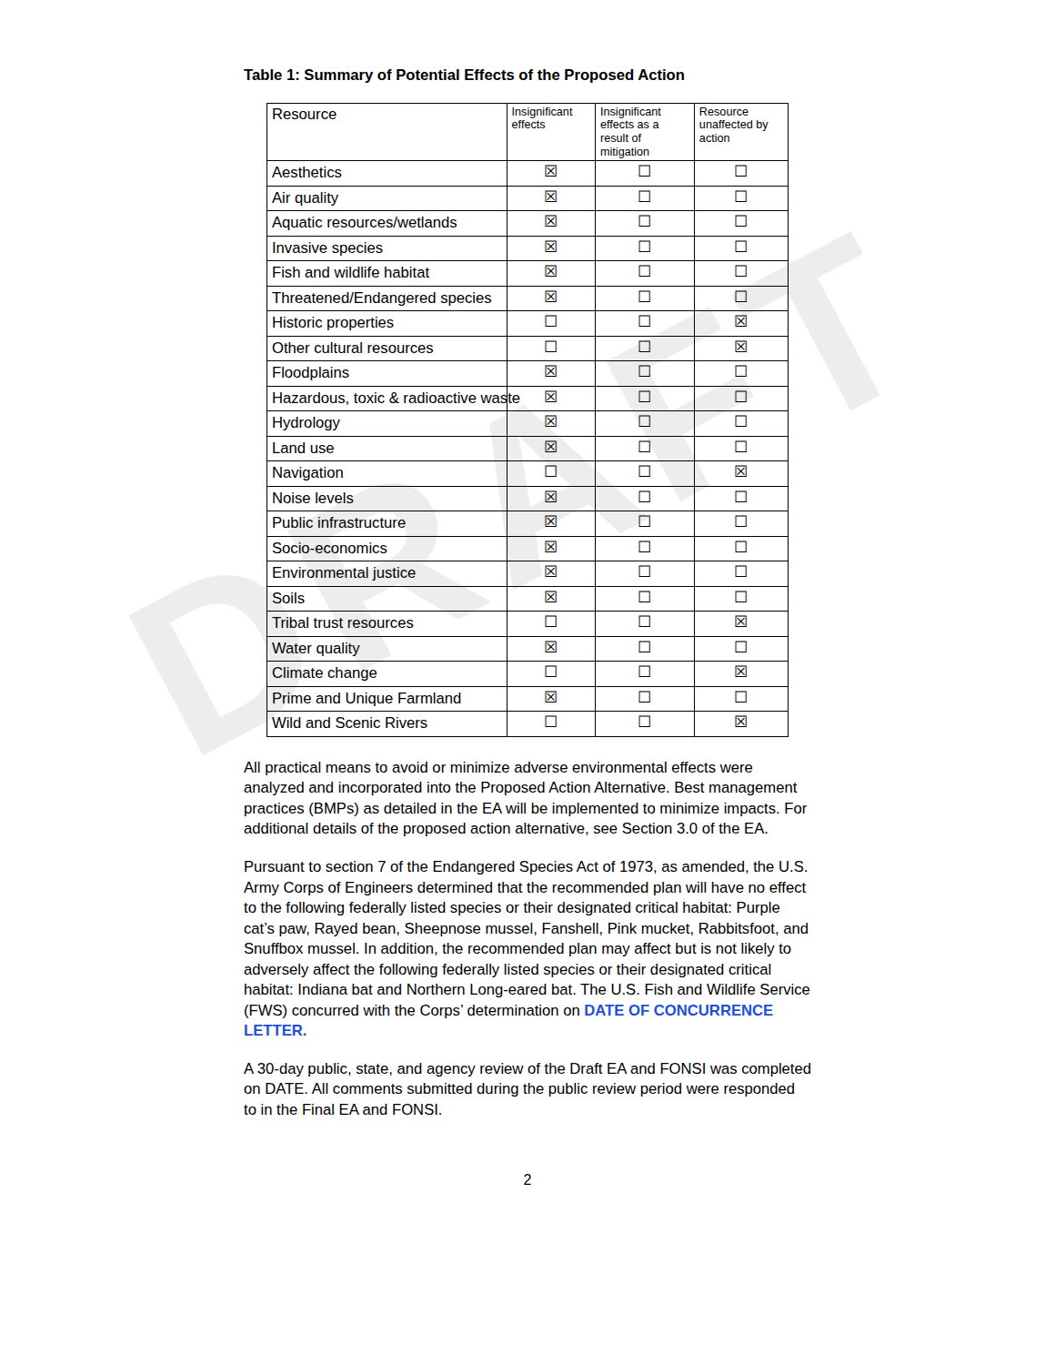DRAFT
Table 1: Summary of Potential Effects of the Proposed Action
| Resource | Insignificant effects | Insignificant effects as a result of mitigation | Resource unaffected by action |
| --- | --- | --- | --- |
| Aesthetics | ☒ | ☐ | ☐ |
| Air quality | ☒ | ☐ | ☐ |
| Aquatic resources/wetlands | ☒ | ☐ | ☐ |
| Invasive species | ☒ | ☐ | ☐ |
| Fish and wildlife habitat | ☒ | ☐ | ☐ |
| Threatened/Endangered species | ☒ | ☐ | ☐ |
| Historic properties | ☐ | ☐ | ☒ |
| Other cultural resources | ☐ | ☐ | ☒ |
| Floodplains | ☒ | ☐ | ☐ |
| Hazardous, toxic & radioactive waste | ☒ | ☐ | ☐ |
| Hydrology | ☒ | ☐ | ☐ |
| Land use | ☒ | ☐ | ☐ |
| Navigation | ☐ | ☐ | ☒ |
| Noise levels | ☒ | ☐ | ☐ |
| Public infrastructure | ☒ | ☐ | ☐ |
| Socio-economics | ☒ | ☐ | ☐ |
| Environmental justice | ☒ | ☐ | ☐ |
| Soils | ☒ | ☐ | ☐ |
| Tribal trust resources | ☐ | ☐ | ☒ |
| Water quality | ☒ | ☐ | ☐ |
| Climate change | ☐ | ☐ | ☒ |
| Prime and Unique Farmland | ☒ | ☐ | ☐ |
| Wild and Scenic Rivers | ☐ | ☐ | ☒ |
All practical means to avoid or minimize adverse environmental effects were analyzed and incorporated into the Proposed Action Alternative. Best management practices (BMPs) as detailed in the EA will be implemented to minimize impacts. For additional details of the proposed action alternative, see Section 3.0 of the EA.
Pursuant to section 7 of the Endangered Species Act of 1973, as amended, the U.S. Army Corps of Engineers determined that the recommended plan will have no effect to the following federally listed species or their designated critical habitat: Purple cat’s paw, Rayed bean, Sheepnose mussel, Fanshell, Pink mucket, Rabbitsfoot, and Snuffbox mussel. In addition, the recommended plan may affect but is not likely to adversely affect the following federally listed species or their designated critical habitat: Indiana bat and Northern Long-eared bat. The U.S. Fish and Wildlife Service (FWS) concurred with the Corps’ determination on DATE OF CONCURRENCE LETTER.
A 30-day public, state, and agency review of the Draft EA and FONSI was completed on DATE. All comments submitted during the public review period were responded to in the Final EA and FONSI.
2